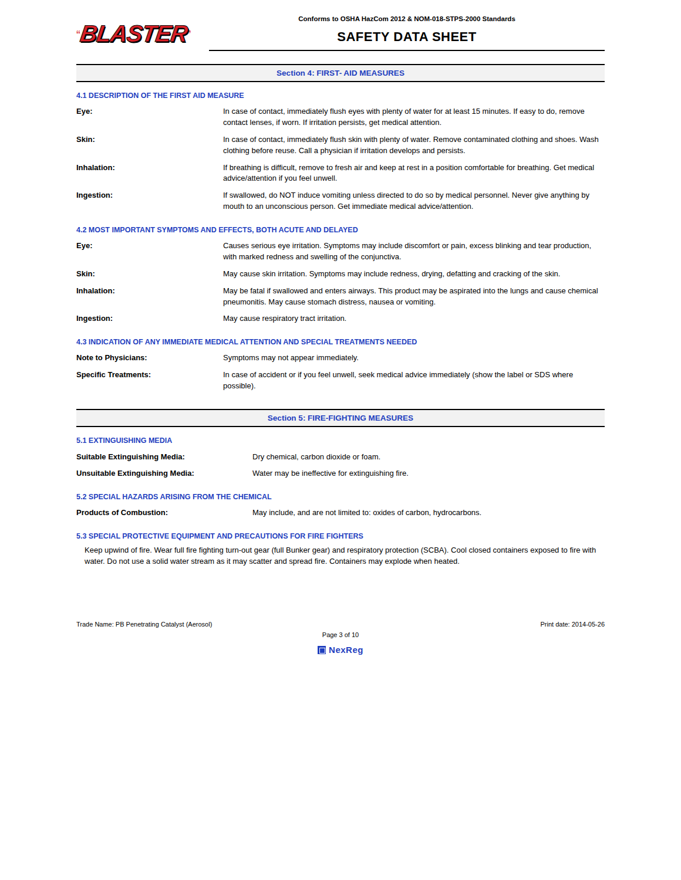“BLASTER”
Conforms to OSHA HazCom 2012 & NOM-018-STPS-2000 Standards
SAFETY DATA SHEET
Section 4: FIRST- AID MEASURES
4.1 DESCRIPTION OF THE FIRST AID MEASURE
| Eye: | In case of contact, immediately flush eyes with plenty of water for at least 15 minutes. If easy to do, remove contact lenses, if worn. If irritation persists, get medical attention. |
| Skin: | In case of contact, immediately flush skin with plenty of water. Remove contaminated clothing and shoes. Wash clothing before reuse. Call a physician if irritation develops and persists. |
| Inhalation: | If breathing is difficult, remove to fresh air and keep at rest in a position comfortable for breathing. Get medical advice/attention if you feel unwell. |
| Ingestion: | If swallowed, do NOT induce vomiting unless directed to do so by medical personnel. Never give anything by mouth to an unconscious person. Get immediate medical advice/attention. |
4.2 MOST IMPORTANT SYMPTOMS AND EFFECTS, BOTH ACUTE AND DELAYED
| Eye: | Causes serious eye irritation. Symptoms may include discomfort or pain, excess blinking and tear production, with marked redness and swelling of the conjunctiva. |
| Skin: | May cause skin irritation. Symptoms may include redness, drying, defatting and cracking of the skin. |
| Inhalation: | May be fatal if swallowed and enters airways. This product may be aspirated into the lungs and cause chemical pneumonitis. May cause stomach distress, nausea or vomiting. |
| Ingestion: | May cause respiratory tract irritation. |
4.3 INDICATION OF ANY IMMEDIATE MEDICAL ATTENTION AND SPECIAL TREATMENTS NEEDED
| Note to Physicians: | Symptoms may not appear immediately. |
| Specific Treatments: | In case of accident or if you feel unwell, seek medical advice immediately (show the label or SDS where possible). |
Section 5: FIRE-FIGHTING MEASURES
5.1 EXTINGUISHING MEDIA
| Suitable Extinguishing Media: | Dry chemical, carbon dioxide or foam. |
| Unsuitable Extinguishing Media: | Water may be ineffective for extinguishing fire. |
5.2 SPECIAL HAZARDS ARISING FROM THE CHEMICAL
| Products of Combustion: | May include, and are not limited to: oxides of carbon, hydrocarbons. |
5.3 SPECIAL PROTECTIVE EQUIPMENT AND PRECAUTIONS FOR FIRE FIGHTERS
Keep upwind of fire. Wear full fire fighting turn-out gear (full Bunker gear) and respiratory protection (SCBA). Cool closed containers exposed to fire with water. Do not use a solid water stream as it may scatter and spread fire. Containers may explode when heated.
Trade Name: PB Penetrating Catalyst (Aerosol) Print date: 2014-05-26
Page 3 of 10
NexReg